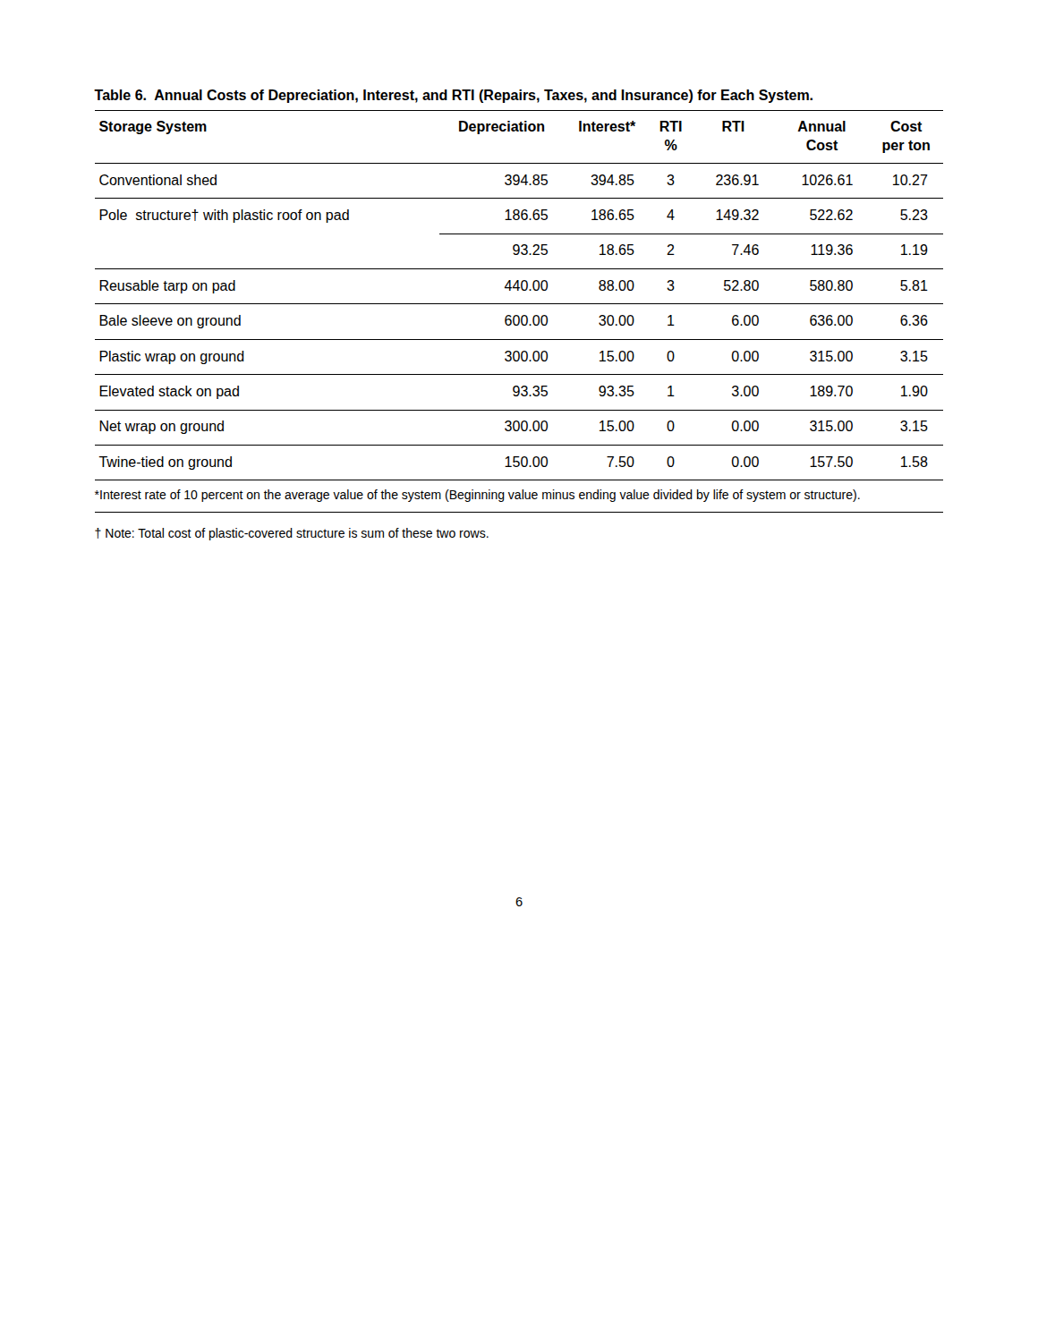Table 6. Annual Costs of Depreciation, Interest, and RTI (Repairs, Taxes, and Insurance) for Each System.
| Storage System | Depreciation | Interest* | RTI % | RTI | Annual Cost | Cost per ton |
| --- | --- | --- | --- | --- | --- | --- |
| Conventional shed | 394.85 | 394.85 | 3 | 236.91 | 1026.61 | 10.27 |
| Pole structure† with plastic roof on pad | 186.65 | 186.65 | 4 | 149.32 | 522.62 | 5.23 |
| 93.25 | 18.65 | 2 | 7.46 | 119.36 | 1.19 |
| Reusable tarp on pad | 440.00 | 88.00 | 3 | 52.80 | 580.80 | 5.81 |
| Bale sleeve on ground | 600.00 | 30.00 | 1 | 6.00 | 636.00 | 6.36 |
| Plastic wrap on ground | 300.00 | 15.00 | 0 | 0.00 | 315.00 | 3.15 |
| Elevated stack on pad | 93.35 | 93.35 | 1 | 3.00 | 189.70 | 1.90 |
| Net wrap on ground | 300.00 | 15.00 | 0 | 0.00 | 315.00 | 3.15 |
| Twine-tied on ground | 150.00 | 7.50 | 0 | 0.00 | 157.50 | 1.58 |
*Interest rate of 10 percent on the average value of the system (Beginning value minus ending value divided by life of system or structure).
† Note: Total cost of plastic-covered structure is sum of these two rows.
6